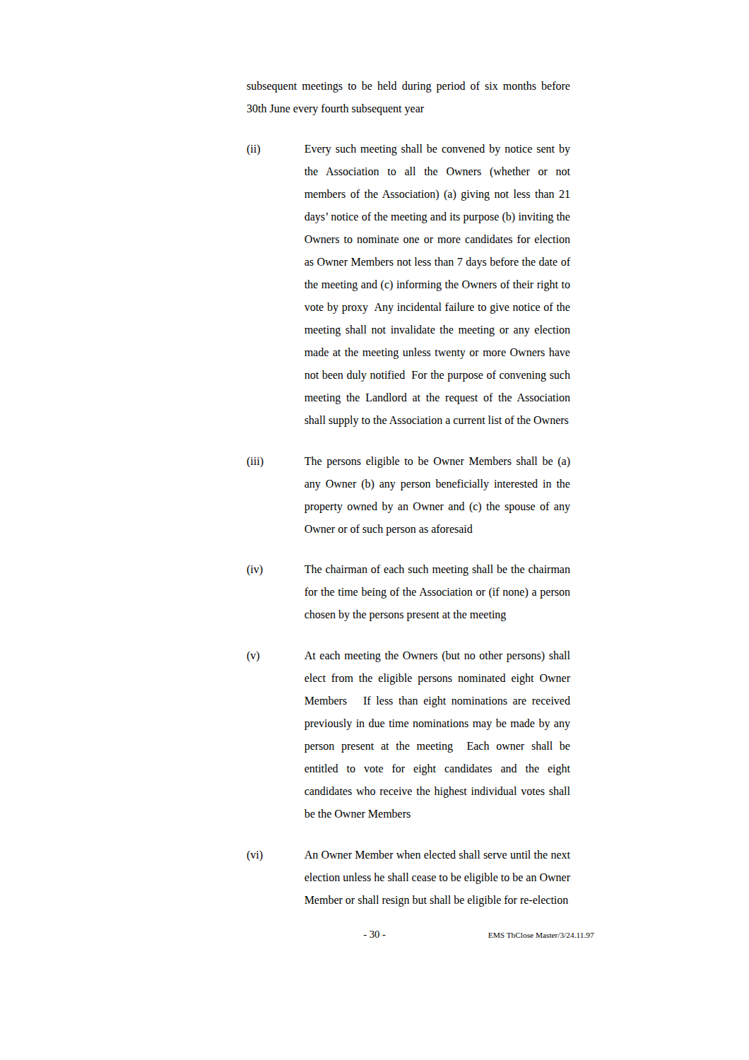subsequent meetings to be held during period of six months before 30th June every fourth subsequent year
(ii) Every such meeting shall be convened by notice sent by the Association to all the Owners (whether or not members of the Association) (a) giving not less than 21 days’ notice of the meeting and its purpose (b) inviting the Owners to nominate one or more candidates for election as Owner Members not less than 7 days before the date of the meeting and (c) informing the Owners of their right to vote by proxy Any incidental failure to give notice of the meeting shall not invalidate the meeting or any election made at the meeting unless twenty or more Owners have not been duly notified For the purpose of convening such meeting the Landlord at the request of the Association shall supply to the Association a current list of the Owners
(iii) The persons eligible to be Owner Members shall be (a) any Owner (b) any person beneficially interested in the property owned by an Owner and (c) the spouse of any Owner or of such person as aforesaid
(iv) The chairman of each such meeting shall be the chairman for the time being of the Association or (if none) a person chosen by the persons present at the meeting
(v) At each meeting the Owners (but no other persons) shall elect from the eligible persons nominated eight Owner Members If less than eight nominations are received previously in due time nominations may be made by any person present at the meeting Each owner shall be entitled to vote for eight candidates and the eight candidates who receive the highest individual votes shall be the Owner Members
(vi) An Owner Member when elected shall serve until the next election unless he shall cease to be eligible to be an Owner Member or shall resign but shall be eligible for re-election
- 30 -
EMS ThClose Master/3/24.11.97